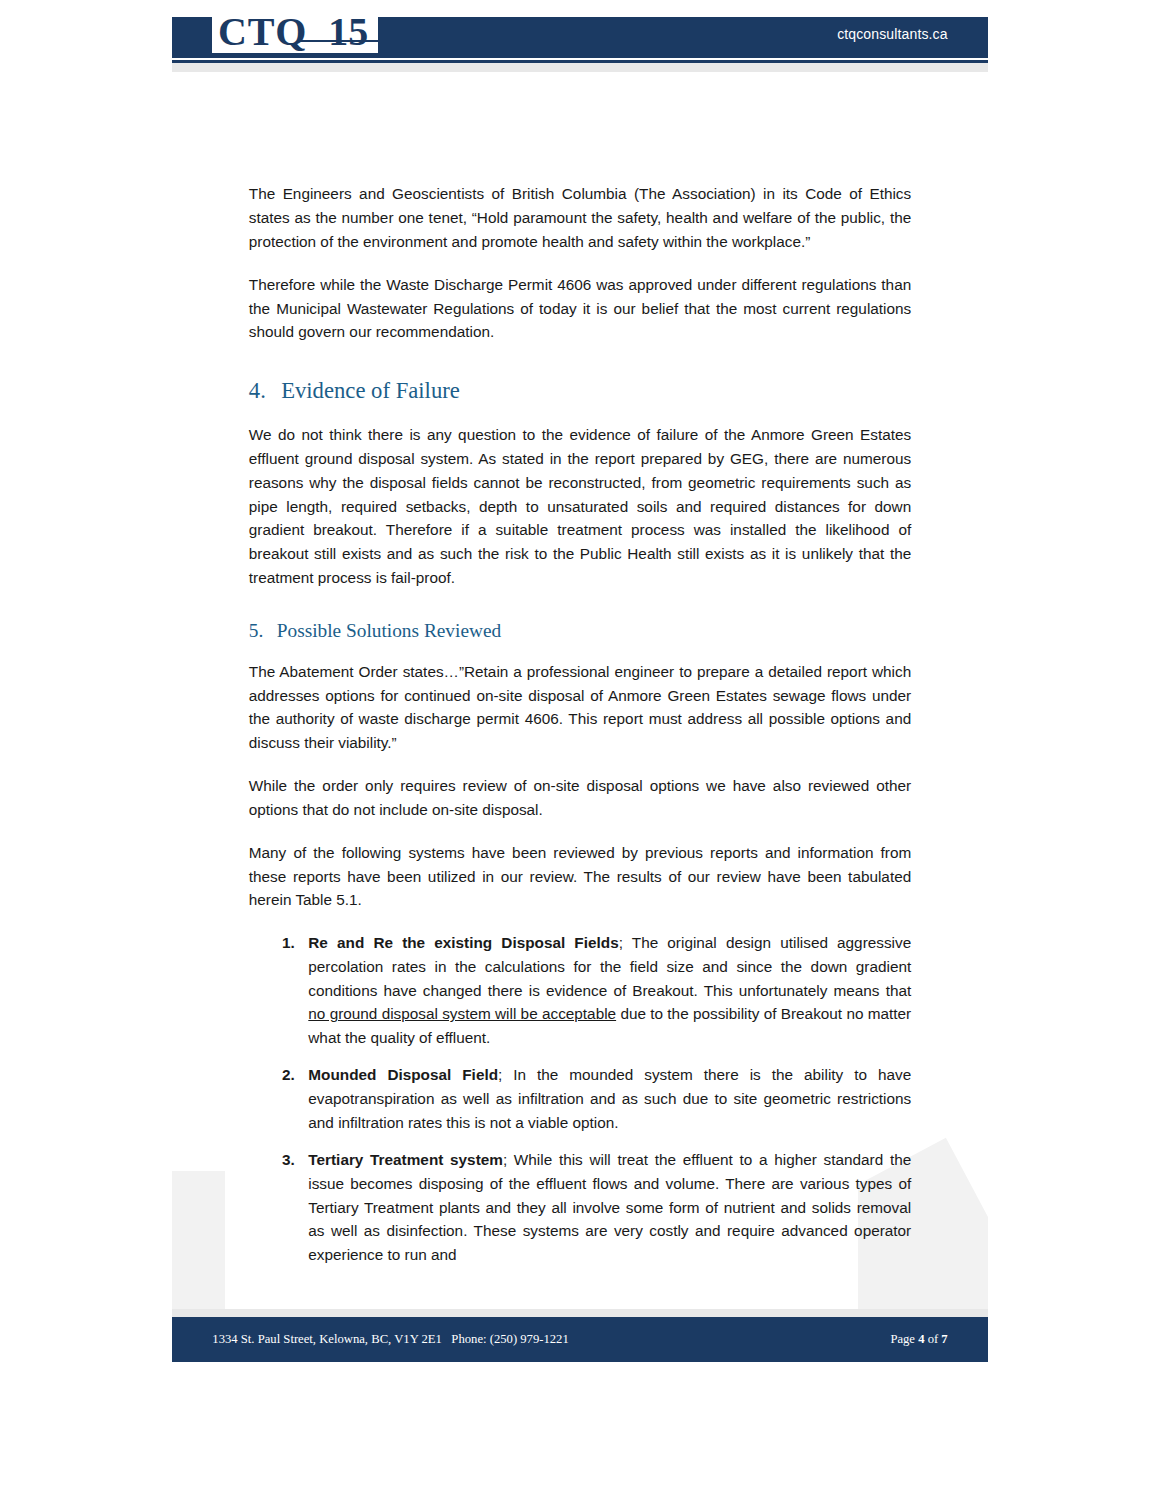CTQ 15
ctqconsultants.ca
The Engineers and Geoscientists of British Columbia (The Association) in its Code of Ethics states as the number one tenet, “Hold paramount the safety, health and welfare of the public, the protection of the environment and promote health and safety within the workplace.”
Therefore while the Waste Discharge Permit 4606 was approved under different regulations than the Municipal Wastewater Regulations of today it is our belief that the most current regulations should govern our recommendation.
4. Evidence of Failure
We do not think there is any question to the evidence of failure of the Anmore Green Estates effluent ground disposal system. As stated in the report prepared by GEG, there are numerous reasons why the disposal fields cannot be reconstructed, from geometric requirements such as pipe length, required setbacks, depth to unsaturated soils and required distances for down gradient breakout. Therefore if a suitable treatment process was installed the likelihood of breakout still exists and as such the risk to the Public Health still exists as it is unlikely that the treatment process is fail-proof.
5. Possible Solutions Reviewed
The Abatement Order states…”Retain a professional engineer to prepare a detailed report which addresses options for continued on-site disposal of Anmore Green Estates sewage flows under the authority of waste discharge permit 4606. This report must address all possible options and discuss their viability.”
While the order only requires review of on-site disposal options we have also reviewed other options that do not include on-site disposal.
Many of the following systems have been reviewed by previous reports and information from these reports have been utilized in our review. The results of our review have been tabulated herein Table 5.1.
Re and Re the existing Disposal Fields; The original design utilised aggressive percolation rates in the calculations for the field size and since the down gradient conditions have changed there is evidence of Breakout. This unfortunately means that no ground disposal system will be acceptable due to the possibility of Breakout no matter what the quality of effluent.
Mounded Disposal Field; In the mounded system there is the ability to have evapotranspiration as well as infiltration and as such due to site geometric restrictions and infiltration rates this is not a viable option.
Tertiary Treatment system; While this will treat the effluent to a higher standard the issue becomes disposing of the effluent flows and volume. There are various types of Tertiary Treatment plants and they all involve some form of nutrient and solids removal as well as disinfection. These systems are very costly and require advanced operator experience to run and
1334 St. Paul Street, Kelowna, BC, V1Y 2E1 Phone: (250) 979-1221
Page 4 of 7